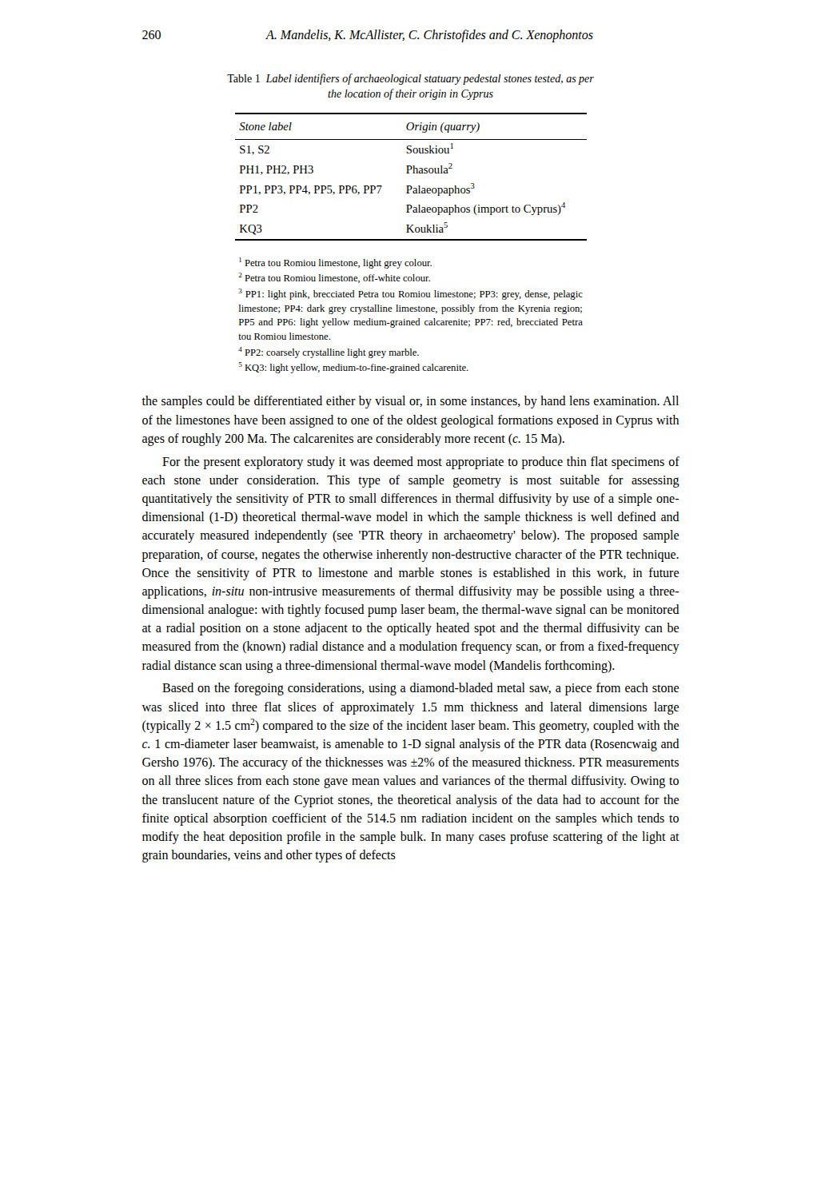260 A. Mandelis, K. McAllister, C. Christofides and C. Xenophontos
Table 1 Label identifiers of archaeological statuary pedestal stones tested, as per the location of their origin in Cyprus
| Stone label | Origin (quarry) |
| --- | --- |
| S1, S2 | Souskiou 1 |
| PH1, PH2, PH3 | Phasoula 2 |
| PP1, PP3, PP4, PP5, PP6, PP7 | Palaeopaphos 3 |
| PP2 | Palaeopaphos (import to Cyprus) 4 |
| KQ3 | Kouklia 5 |
1 Petra tou Romiou limestone, light grey colour.
2 Petra tou Romiou limestone, off-white colour.
3 PP1: light pink, brecciated Petra tou Romiou limestone; PP3: grey, dense, pelagic limestone; PP4: dark grey crystalline limestone, possibly from the Kyrenia region; PP5 and PP6: light yellow medium-grained calcarenite; PP7: red, brecciated Petra tou Romiou limestone.
4 PP2: coarsely crystalline light grey marble.
5 KQ3: light yellow, medium-to-fine-grained calcarenite.
the samples could be differentiated either by visual or, in some instances, by hand lens examination. All of the limestones have been assigned to one of the oldest geological formations exposed in Cyprus with ages of roughly 200 Ma. The calcarenites are considerably more recent (c. 15 Ma).
For the present exploratory study it was deemed most appropriate to produce thin flat specimens of each stone under consideration. This type of sample geometry is most suitable for assessing quantitatively the sensitivity of PTR to small differences in thermal diffusivity by use of a simple one-dimensional (1-D) theoretical thermal-wave model in which the sample thickness is well defined and accurately measured independently (see 'PTR theory in archaeometry' below). The proposed sample preparation, of course, negates the otherwise inherently non-destructive character of the PTR technique. Once the sensitivity of PTR to limestone and marble stones is established in this work, in future applications, in-situ non-intrusive measurements of thermal diffusivity may be possible using a three-dimensional analogue: with tightly focused pump laser beam, the thermal-wave signal can be monitored at a radial position on a stone adjacent to the optically heated spot and the thermal diffusivity can be measured from the (known) radial distance and a modulation frequency scan, or from a fixed-frequency radial distance scan using a three-dimensional thermal-wave model (Mandelis forthcoming).
Based on the foregoing considerations, using a diamond-bladed metal saw, a piece from each stone was sliced into three flat slices of approximately 1.5 mm thickness and lateral dimensions large (typically 2 × 1.5 cm2) compared to the size of the incident laser beam. This geometry, coupled with the c. 1 cm-diameter laser beamwaist, is amenable to 1-D signal analysis of the PTR data (Rosencwaig and Gersho 1976). The accuracy of the thicknesses was ±2% of the measured thickness. PTR measurements on all three slices from each stone gave mean values and variances of the thermal diffusivity. Owing to the translucent nature of the Cypriot stones, the theoretical analysis of the data had to account for the finite optical absorption coefficient of the 514.5 nm radiation incident on the samples which tends to modify the heat deposition profile in the sample bulk. In many cases profuse scattering of the light at grain boundaries, veins and other types of defects